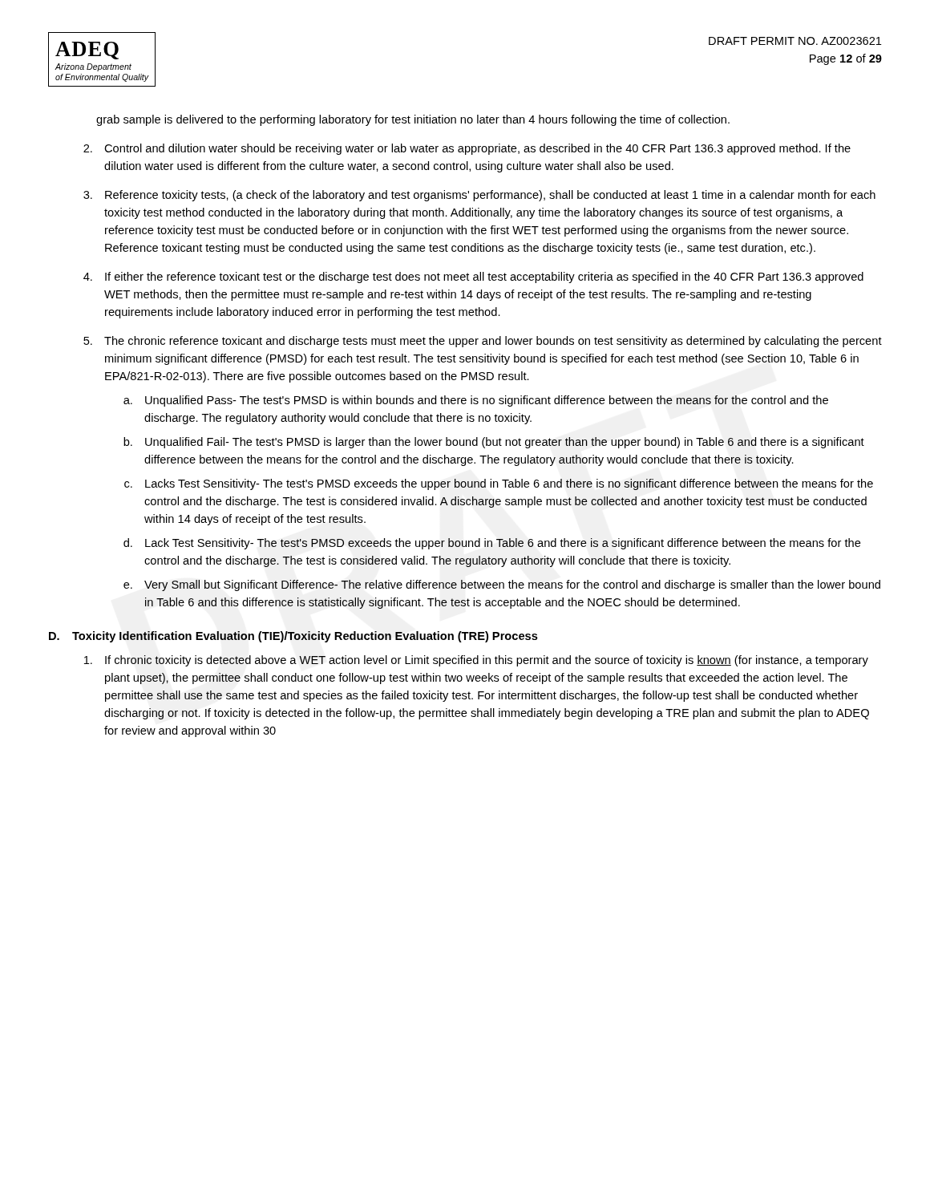DRAFT
ADEQ
Arizona Department
of Environmental Quality
DRAFT PERMIT NO. AZ0023621
Page 12 of 29
grab sample is delivered to the performing laboratory for test initiation no later than 4 hours following the time of collection.
Control and dilution water should be receiving water or lab water as appropriate, as described in the 40 CFR Part 136.3 approved method. If the dilution water used is different from the culture water, a second control, using culture water shall also be used.
Reference toxicity tests, (a check of the laboratory and test organisms' performance), shall be conducted at least 1 time in a calendar month for each toxicity test method conducted in the laboratory during that month. Additionally, any time the laboratory changes its source of test organisms, a reference toxicity test must be conducted before or in conjunction with the first WET test performed using the organisms from the newer source. Reference toxicant testing must be conducted using the same test conditions as the discharge toxicity tests (ie., same test duration, etc.).
If either the reference toxicant test or the discharge test does not meet all test acceptability criteria as specified in the 40 CFR Part 136.3 approved WET methods, then the permittee must re-sample and re-test within 14 days of receipt of the test results. The re-sampling and re-testing requirements include laboratory induced error in performing the test method.
The chronic reference toxicant and discharge tests must meet the upper and lower bounds on test sensitivity as determined by calculating the percent minimum significant difference (PMSD) for each test result. The test sensitivity bound is specified for each test method (see Section 10, Table 6 in EPA/821-R-02-013). There are five possible outcomes based on the PMSD result.
Unqualified Pass- The test's PMSD is within bounds and there is no significant difference between the means for the control and the discharge. The regulatory authority would conclude that there is no toxicity.
Unqualified Fail- The test's PMSD is larger than the lower bound (but not greater than the upper bound) in Table 6 and there is a significant difference between the means for the control and the discharge. The regulatory authority would conclude that there is toxicity.
Lacks Test Sensitivity- The test's PMSD exceeds the upper bound in Table 6 and there is no significant difference between the means for the control and the discharge. The test is considered invalid. A discharge sample must be collected and another toxicity test must be conducted within 14 days of receipt of the test results.
Lack Test Sensitivity- The test's PMSD exceeds the upper bound in Table 6 and there is a significant difference between the means for the control and the discharge. The test is considered valid. The regulatory authority will conclude that there is toxicity.
Very Small but Significant Difference- The relative difference between the means for the control and discharge is smaller than the lower bound in Table 6 and this difference is statistically significant. The test is acceptable and the NOEC should be determined.
D. Toxicity Identification Evaluation (TIE)/Toxicity Reduction Evaluation (TRE) Process
If chronic toxicity is detected above a WET action level or Limit specified in this permit and the source of toxicity is known (for instance, a temporary plant upset), the permittee shall conduct one follow-up test within two weeks of receipt of the sample results that exceeded the action level. The permittee shall use the same test and species as the failed toxicity test. For intermittent discharges, the follow-up test shall be conducted whether discharging or not. If toxicity is detected in the follow-up, the permittee shall immediately begin developing a TRE plan and submit the plan to ADEQ for review and approval within 30